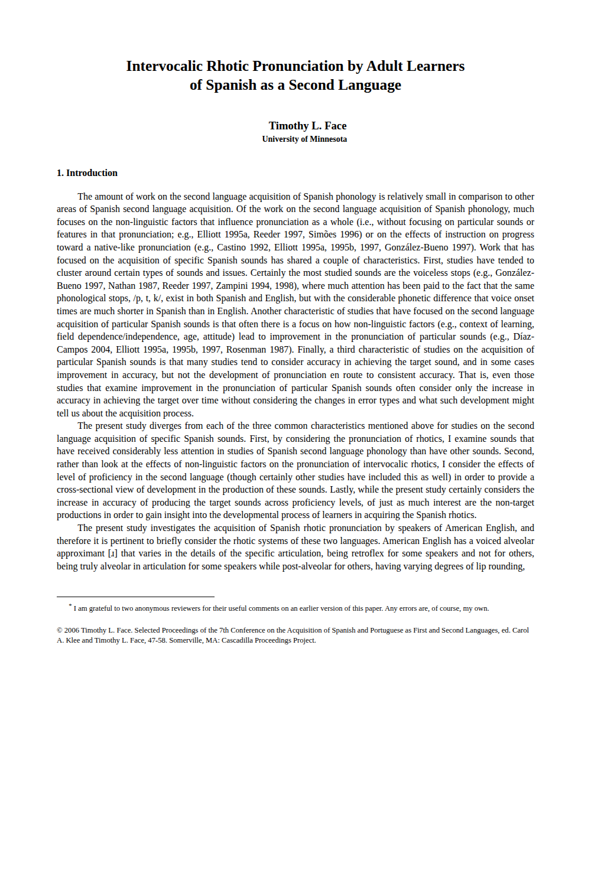Intervocalic Rhotic Pronunciation by Adult Learners
of Spanish as a Second Language
Timothy L. Face
University of Minnesota
1. Introduction
The amount of work on the second language acquisition of Spanish phonology is relatively small in comparison to other areas of Spanish second language acquisition. Of the work on the second language acquisition of Spanish phonology, much focuses on the non-linguistic factors that influence pronunciation as a whole (i.e., without focusing on particular sounds or features in that pronunciation; e.g., Elliott 1995a, Reeder 1997, Simões 1996) or on the effects of instruction on progress toward a native-like pronunciation (e.g., Castino 1992, Elliott 1995a, 1995b, 1997, González-Bueno 1997). Work that has focused on the acquisition of specific Spanish sounds has shared a couple of characteristics. First, studies have tended to cluster around certain types of sounds and issues. Certainly the most studied sounds are the voiceless stops (e.g., González-Bueno 1997, Nathan 1987, Reeder 1997, Zampini 1994, 1998), where much attention has been paid to the fact that the same phonological stops, /p, t, k/, exist in both Spanish and English, but with the considerable phonetic difference that voice onset times are much shorter in Spanish than in English. Another characteristic of studies that have focused on the second language acquisition of particular Spanish sounds is that often there is a focus on how non-linguistic factors (e.g., context of learning, field dependence/independence, age, attitude) lead to improvement in the pronunciation of particular sounds (e.g., Díaz-Campos 2004, Elliott 1995a, 1995b, 1997, Rosenman 1987). Finally, a third characteristic of studies on the acquisition of particular Spanish sounds is that many studies tend to consider accuracy in achieving the target sound, and in some cases improvement in accuracy, but not the development of pronunciation en route to consistent accuracy. That is, even those studies that examine improvement in the pronunciation of particular Spanish sounds often consider only the increase in accuracy in achieving the target over time without considering the changes in error types and what such development might tell us about the acquisition process.
The present study diverges from each of the three common characteristics mentioned above for studies on the second language acquisition of specific Spanish sounds. First, by considering the pronunciation of rhotics, I examine sounds that have received considerably less attention in studies of Spanish second language phonology than have other sounds. Second, rather than look at the effects of non-linguistic factors on the pronunciation of intervocalic rhotics, I consider the effects of level of proficiency in the second language (though certainly other studies have included this as well) in order to provide a cross-sectional view of development in the production of these sounds. Lastly, while the present study certainly considers the increase in accuracy of producing the target sounds across proficiency levels, of just as much interest are the non-target productions in order to gain insight into the developmental process of learners in acquiring the Spanish rhotics.
The present study investigates the acquisition of Spanish rhotic pronunciation by speakers of American English, and therefore it is pertinent to briefly consider the rhotic systems of these two languages. American English has a voiced alveolar approximant [ɹ] that varies in the details of the specific articulation, being retroflex for some speakers and not for others, being truly alveolar in articulation for some speakers while post-alveolar for others, having varying degrees of lip rounding,
* I am grateful to two anonymous reviewers for their useful comments on an earlier version of this paper. Any errors are, of course, my own.
© 2006 Timothy L. Face. Selected Proceedings of the 7th Conference on the Acquisition of Spanish and Portuguese as First and Second Languages, ed. Carol A. Klee and Timothy L. Face, 47-58. Somerville, MA: Cascadilla Proceedings Project.